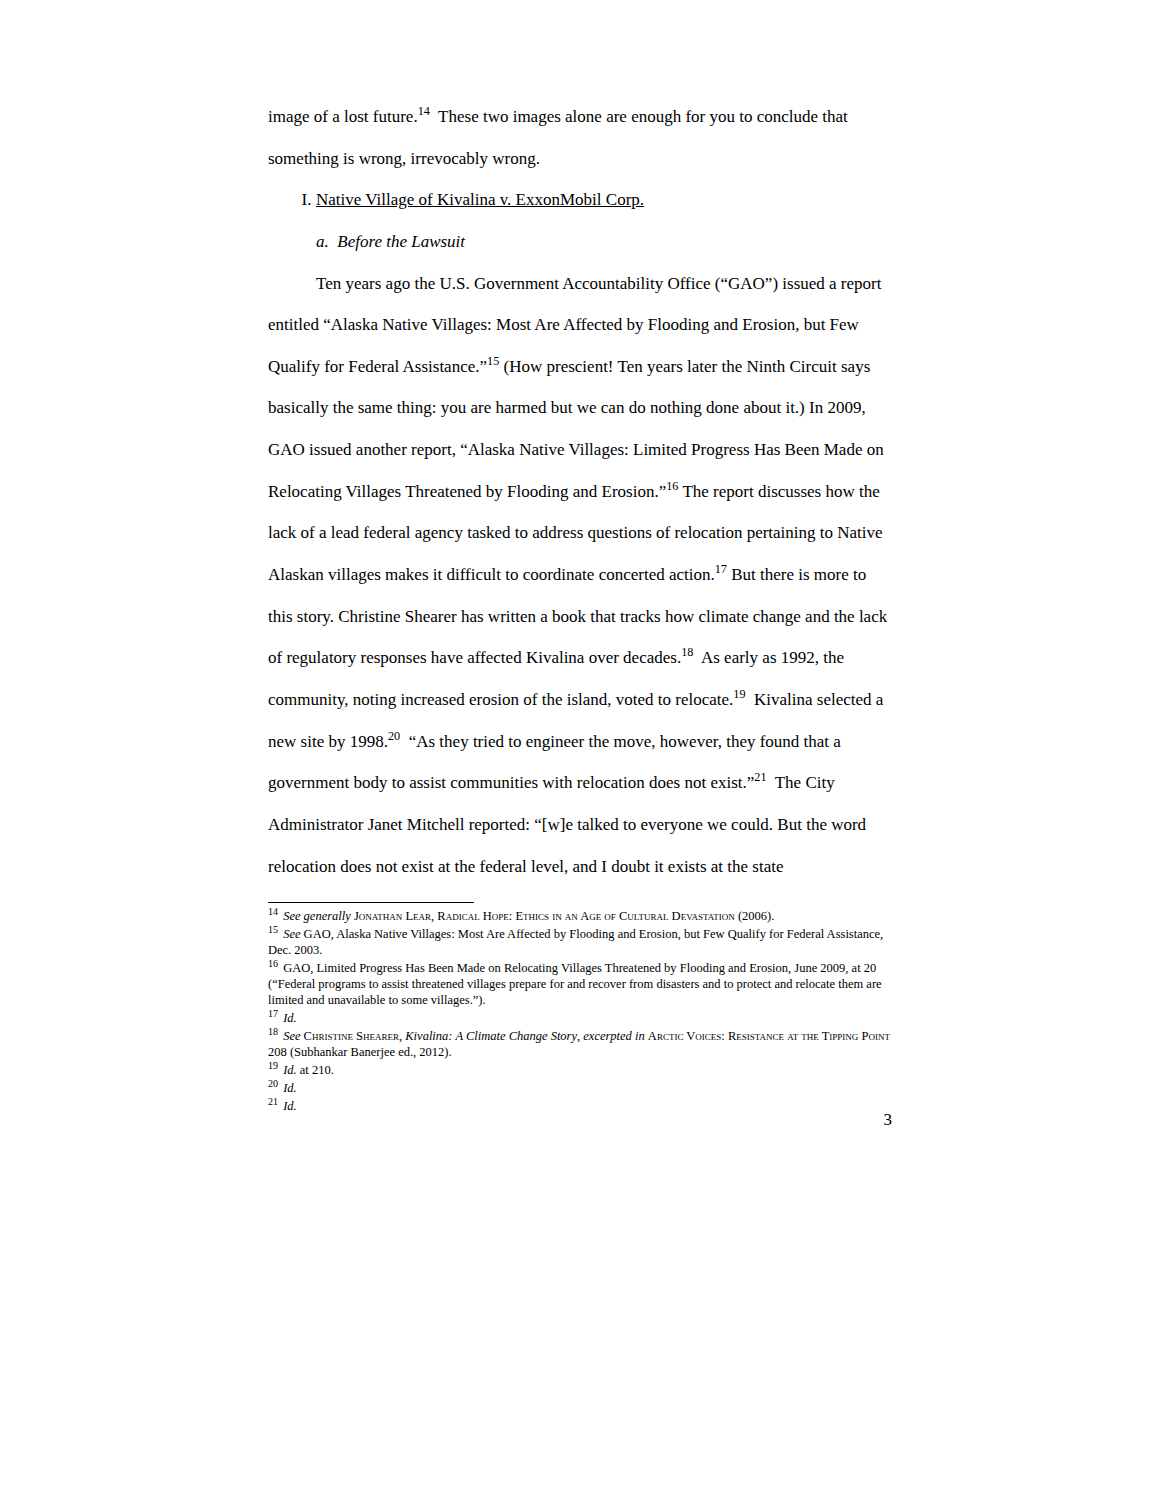image of a lost future.14 These two images alone are enough for you to conclude that something is wrong, irrevocably wrong.
I. Native Village of Kivalina v. ExxonMobil Corp.
a. Before the Lawsuit
Ten years ago the U.S. Government Accountability Office (“GAO”) issued a report entitled “Alaska Native Villages: Most Are Affected by Flooding and Erosion, but Few Qualify for Federal Assistance.”15 (How prescient! Ten years later the Ninth Circuit says basically the same thing: you are harmed but we can do nothing done about it.) In 2009, GAO issued another report, “Alaska Native Villages: Limited Progress Has Been Made on Relocating Villages Threatened by Flooding and Erosion.”16 The report discusses how the lack of a lead federal agency tasked to address questions of relocation pertaining to Native Alaskan villages makes it difficult to coordinate concerted action.17 But there is more to this story. Christine Shearer has written a book that tracks how climate change and the lack of regulatory responses have affected Kivalina over decades.18 As early as 1992, the community, noting increased erosion of the island, voted to relocate.19 Kivalina selected a new site by 1998.20 “As they tried to engineer the move, however, they found that a government body to assist communities with relocation does not exist.”21 The City Administrator Janet Mitchell reported: “[w]e talked to everyone we could. But the word relocation does not exist at the federal level, and I doubt it exists at the state
14 See generally Jonathan Lear, Radical Hope: Ethics in an Age of Cultural Devastation (2006).
15 See GAO, Alaska Native Villages: Most Are Affected by Flooding and Erosion, but Few Qualify for Federal Assistance, Dec. 2003.
16 GAO, Limited Progress Has Been Made on Relocating Villages Threatened by Flooding and Erosion, June 2009, at 20 (“Federal programs to assist threatened villages prepare for and recover from disasters and to protect and relocate them are limited and unavailable to some villages.”).
17 Id.
18 See Christine Shearer, Kivalina: A Climate Change Story, excerpted in Arctic Voices: Resistance at the Tipping Point 208 (Subhankar Banerjee ed., 2012).
19 Id. at 210.
20 Id.
21 Id.
3